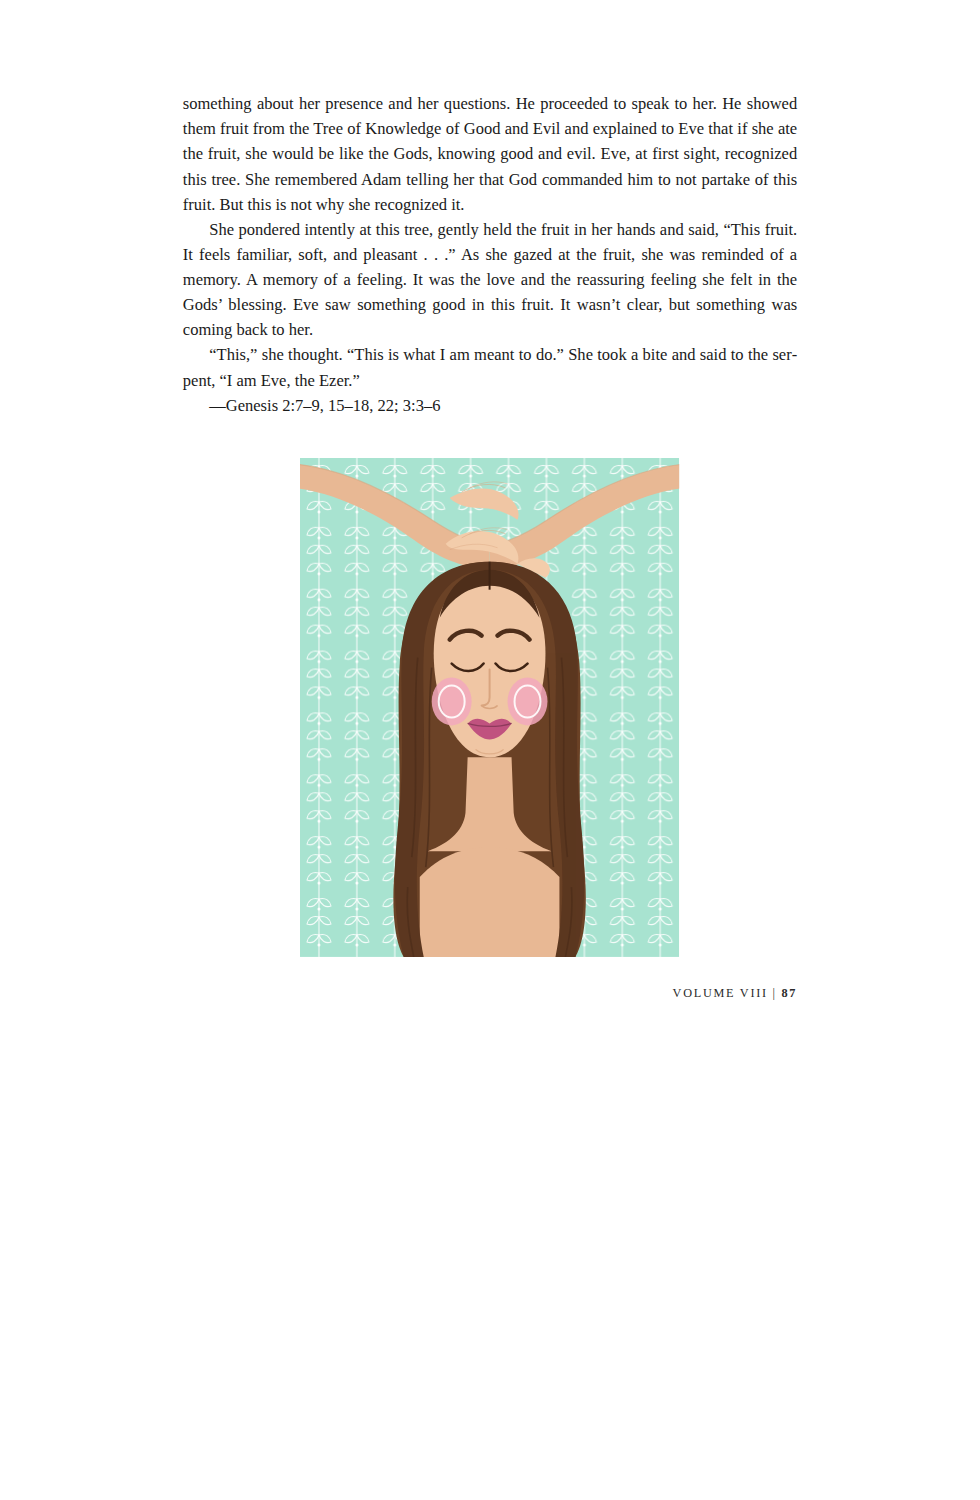something about her presence and her questions. He proceeded to speak to her. He showed them fruit from the Tree of Knowledge of Good and Evil and explained to Eve that if she ate the fruit, she would be like the Gods, knowing good and evil. Eve, at first sight, recognized this tree. She remembered Adam telling her that God commanded him to not partake of this fruit. But this is not why she recognized it.
She pondered intently at this tree, gently held the fruit in her hands and said, “This fruit. It feels familiar, soft, and pleasant . . .” As she gazed at the fruit, she was reminded of a memory. A memory of a feeling. It was the love and the reassuring feeling she felt in the Gods’ blessing. Eve saw something good in this fruit. It wasn’t clear, but something was coming back to her.
“This,” she thought. “This is what I am meant to do.” She took a bite and said to the serpent, “I am Eve, the Ezer.”
—Genesis 2:7–9, 15–18, 22; 3:3–6
Illustration of Eve with hands resting on her head A painted portrait of a woman with long dark brown hair and closed eyes, pink circular blush on her cheeks, against a mint green background patterned with white leafy vines. Two pairs of hands reach down from the top of the frame and rest gently on the crown of her head.
VOLUME VIII | 87